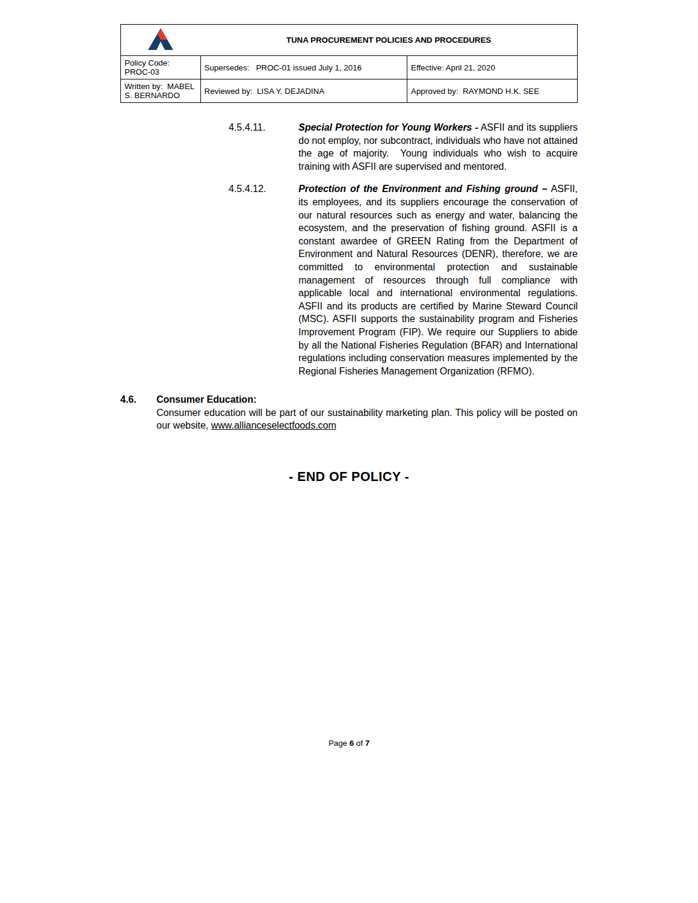| | TUNA PROCUREMENT POLICIES AND PROCEDURES |
| Policy Code: PROC-03 | Supersedes: PROC-01 issued July 1, 2016 | Effective: April 21, 2020 |
| Written by: MABEL S. BERNARDO | Reviewed by: LISA Y. DEJADINA | Approved by: RAYMOND H.K. SEE |
4.5.4.11.
Special Protection for Young Workers - ASFII and its suppliers do not employ, nor subcontract, individuals who have not attained the age of majority. Young individuals who wish to acquire training with ASFII are supervised and mentored.
4.5.4.12.
Protection of the Environment and Fishing ground – ASFII, its employees, and its suppliers encourage the conservation of our natural resources such as energy and water, balancing the ecosystem, and the preservation of fishing ground. ASFII is a constant awardee of GREEN Rating from the Department of Environment and Natural Resources (DENR), therefore, we are committed to environmental protection and sustainable management of resources through full compliance with applicable local and international environmental regulations. ASFII and its products are certified by Marine Steward Council (MSC). ASFII supports the sustainability program and Fisheries Improvement Program (FIP). We require our Suppliers to abide by all the National Fisheries Regulation (BFAR) and International regulations including conservation measures implemented by the Regional Fisheries Management Organization (RFMO).
4.6. Consumer Education:
Consumer education will be part of our sustainability marketing plan. This policy will be posted on our website, www.allianceselectfoods.com
- END OF POLICY -
Page 6 of 7